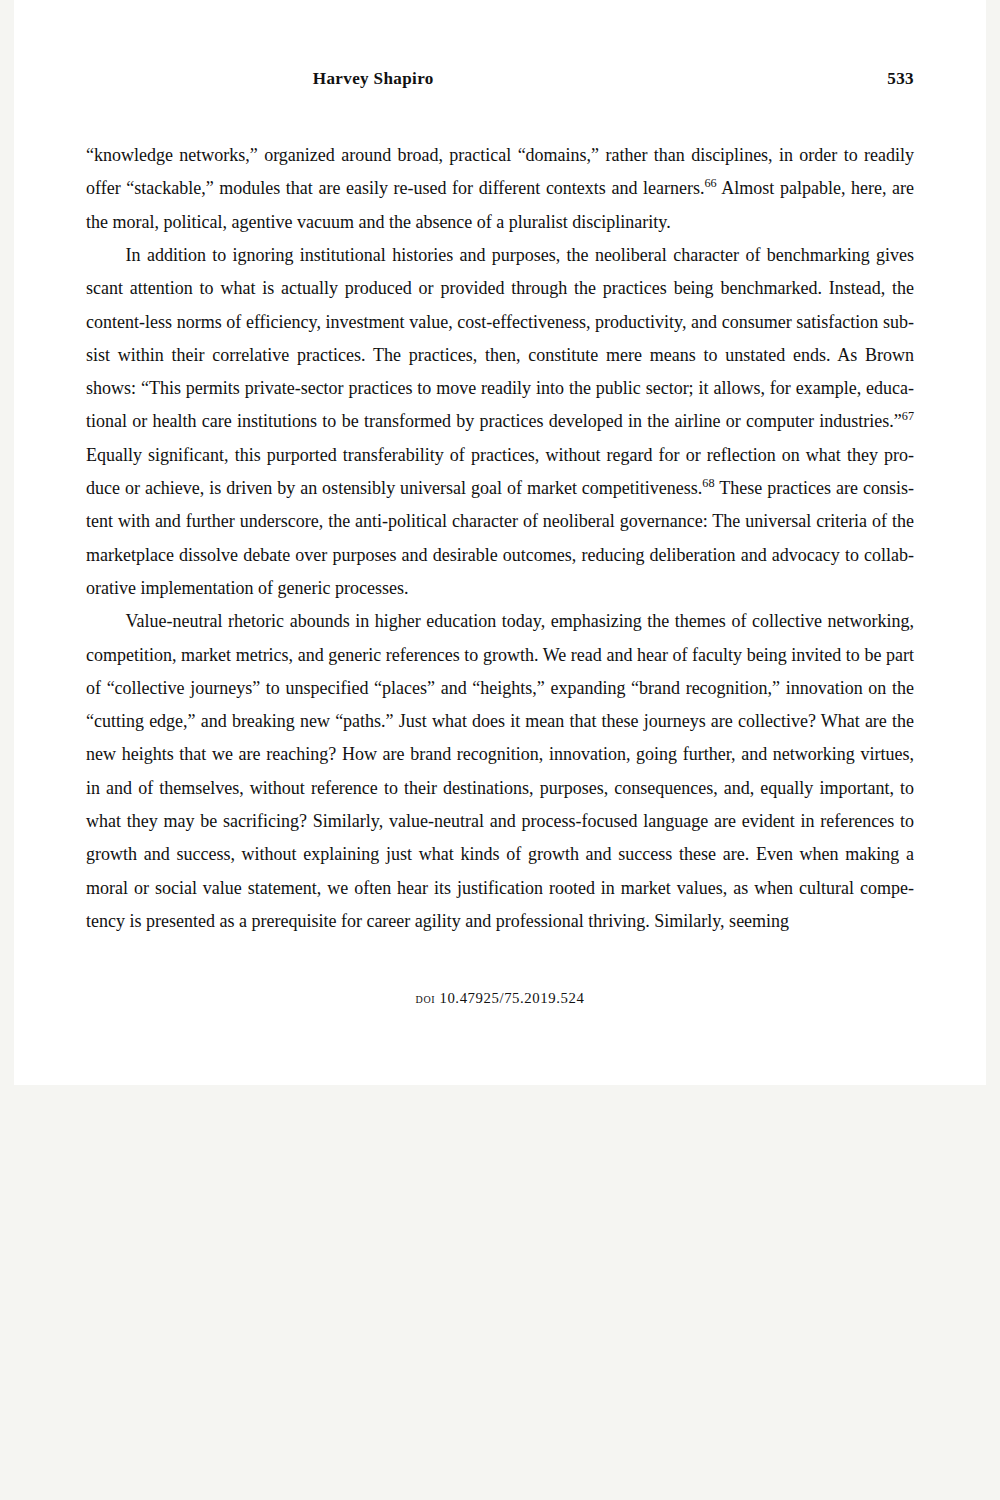Harvey Shapiro 533
“knowledge networks,” organized around broad, practical “domains,” rather than disciplines, in order to readily offer “stackable,” modules that are easily re-used for different contexts and learners.66 Almost palpable, here, are the moral, political, agentive vacuum and the absence of a pluralist disciplinarity.
In addition to ignoring institutional histories and purposes, the neoliberal character of benchmarking gives scant attention to what is actually produced or provided through the practices being benchmarked. Instead, the content-less norms of efficiency, investment value, cost-effectiveness, productivity, and consumer satisfaction subsist within their correlative practices. The practices, then, constitute mere means to unstated ends. As Brown shows: “This permits private-sector practices to move readily into the public sector; it allows, for example, educational or health care institutions to be transformed by practices developed in the airline or computer industries.”67 Equally significant, this purported transferability of practices, without regard for or reflection on what they produce or achieve, is driven by an ostensibly universal goal of market competitiveness.68 These practices are consistent with and further underscore, the anti-political character of neoliberal governance: The universal criteria of the marketplace dissolve debate over purposes and desirable outcomes, reducing deliberation and advocacy to collaborative implementation of generic processes.
Value-neutral rhetoric abounds in higher education today, emphasizing the themes of collective networking, competition, market metrics, and generic references to growth. We read and hear of faculty being invited to be part of “collective journeys” to unspecified “places” and “heights,” expanding “brand recognition,” innovation on the “cutting edge,” and breaking new “paths.” Just what does it mean that these journeys are collective? What are the new heights that we are reaching? How are brand recognition, innovation, going further, and networking virtues, in and of themselves, without reference to their destinations, purposes, consequences, and, equally important, to what they may be sacrificing? Similarly, value-neutral and process-focused language are evident in references to growth and success, without explaining just what kinds of growth and success these are. Even when making a moral or social value statement, we often hear its justification rooted in market values, as when cultural competency is presented as a prerequisite for career agility and professional thriving. Similarly, seeming
doi 10.47925/75.2019.524